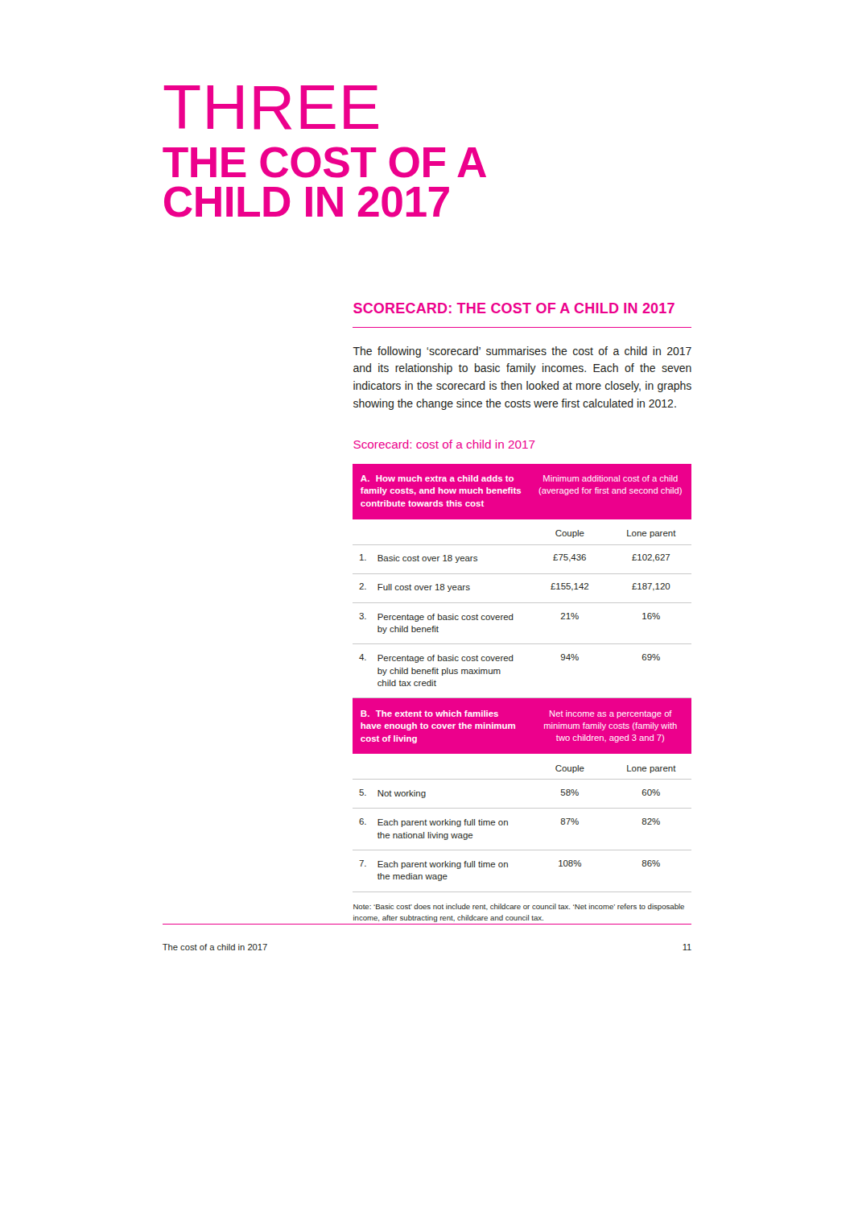THREE THE COST OF A
CHILD IN 2017
SCORECARD: THE COST OF A CHILD IN 2017
The following ‘scorecard’ summarises the cost of a child in 2017 and its relationship to basic family incomes. Each of the seven indicators in the scorecard is then looked at more closely, in graphs showing the change since the costs were first calculated in 2012.
Scorecard: cost of a child in 2017
| A. How much extra a child adds to family costs, and how much benefits contribute towards this cost | Minimum additional cost of a child (averaged for first and second child) |
| | Couple | Lone parent |
| 1. Basic cost over 18 years | £75,436 | £102,627 |
| 2. Full cost over 18 years | £155,142 | £187,120 |
| 3. Percentage of basic cost covered by child benefit | 21% | 16% |
| 4. Percentage of basic cost covered by child benefit plus maximum child tax credit | 94% | 69% |
| B. The extent to which families have enough to cover the minimum cost of living | Net income as a percentage of minimum family costs (family with two children, aged 3 and 7) |
| | Couple | Lone parent |
| 5. Not working | 58% | 60% |
| 6. Each parent working full time on the national living wage | 87% | 82% |
| 7. Each parent working full time on the median wage | 108% | 86% |
Note: ‘Basic cost’ does not include rent, childcare or council tax. ‘Net income’ refers to disposable income, after subtracting rent, childcare and council tax.
The cost of a child in 2017 11